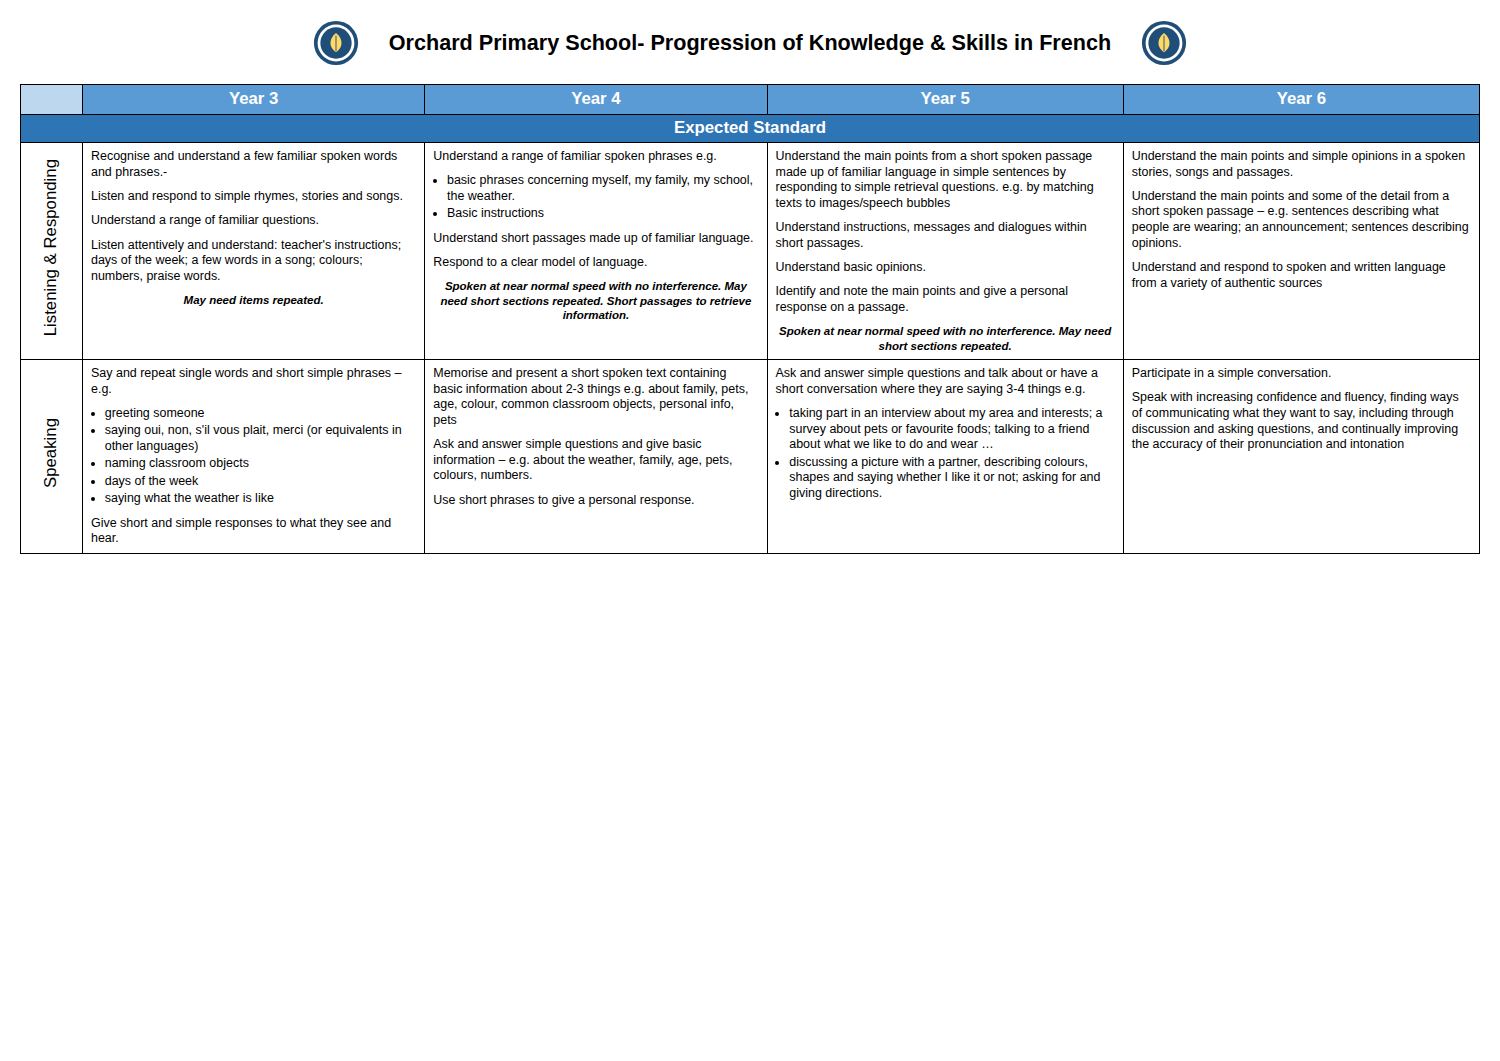Orchard Primary School- Progression of Knowledge & Skills in French
| | Year 3 | Year 4 | Year 5 | Year 6 |
| --- | --- | --- | --- | --- |
| Expected Standard |
| Listening & Responding | Recognise and understand a few familiar spoken words and phrases.- Listen and respond to simple rhymes, stories and songs. Understand a range of familiar questions. Listen attentively and understand: teacher's instructions; days of the week; a few words in a song; colours; numbers, praise words. May need items repeated. | Understand a range of familiar spoken phrases e.g. basic phrases concerning myself, my family, my school, the weather. Basic instructions Understand short passages made up of familiar language. Respond to a clear model of language. Spoken at near normal speed with no interference. May need short sections repeated. Short passages to retrieve information. | Understand the main points from a short spoken passage made up of familiar language in simple sentences by responding to simple retrieval questions. e.g. by matching texts to images/speech bubbles Understand instructions, messages and dialogues within short passages. Understand basic opinions. Identify and note the main points and give a personal response on a passage. Spoken at near normal speed with no interference. May need short sections repeated. | Understand the main points and simple opinions in a spoken stories, songs and passages. Understand the main points and some of the detail from a short spoken passage – e.g. sentences describing what people are wearing; an announcement; sentences describing opinions. Understand and respond to spoken and written language from a variety of authentic sources |
| Speaking | Say and repeat single words and short simple phrases – e.g. greeting someone saying oui, non, s'il vous plait, merci (or equivalents in other languages) naming classroom objects days of the week saying what the weather is like Give short and simple responses to what they see and hear. | Memorise and present a short spoken text containing basic information about 2-3 things e.g. about family, pets, age, colour, common classroom objects, personal info, pets Ask and answer simple questions and give basic information – e.g. about the weather, family, age, pets, colours, numbers. Use short phrases to give a personal response. | Ask and answer simple questions and talk about or have a short conversation where they are saying 3-4 things e.g. taking part in an interview about my area and interests; a survey about pets or favourite foods; talking to a friend about what we like to do and wear … discussing a picture with a partner, describing colours, shapes and saying whether I like it or not; asking for and giving directions. | Participate in a simple conversation. Speak with increasing confidence and fluency, finding ways of communicating what they want to say, including through discussion and asking questions, and continually improving the accuracy of their pronunciation and intonation |